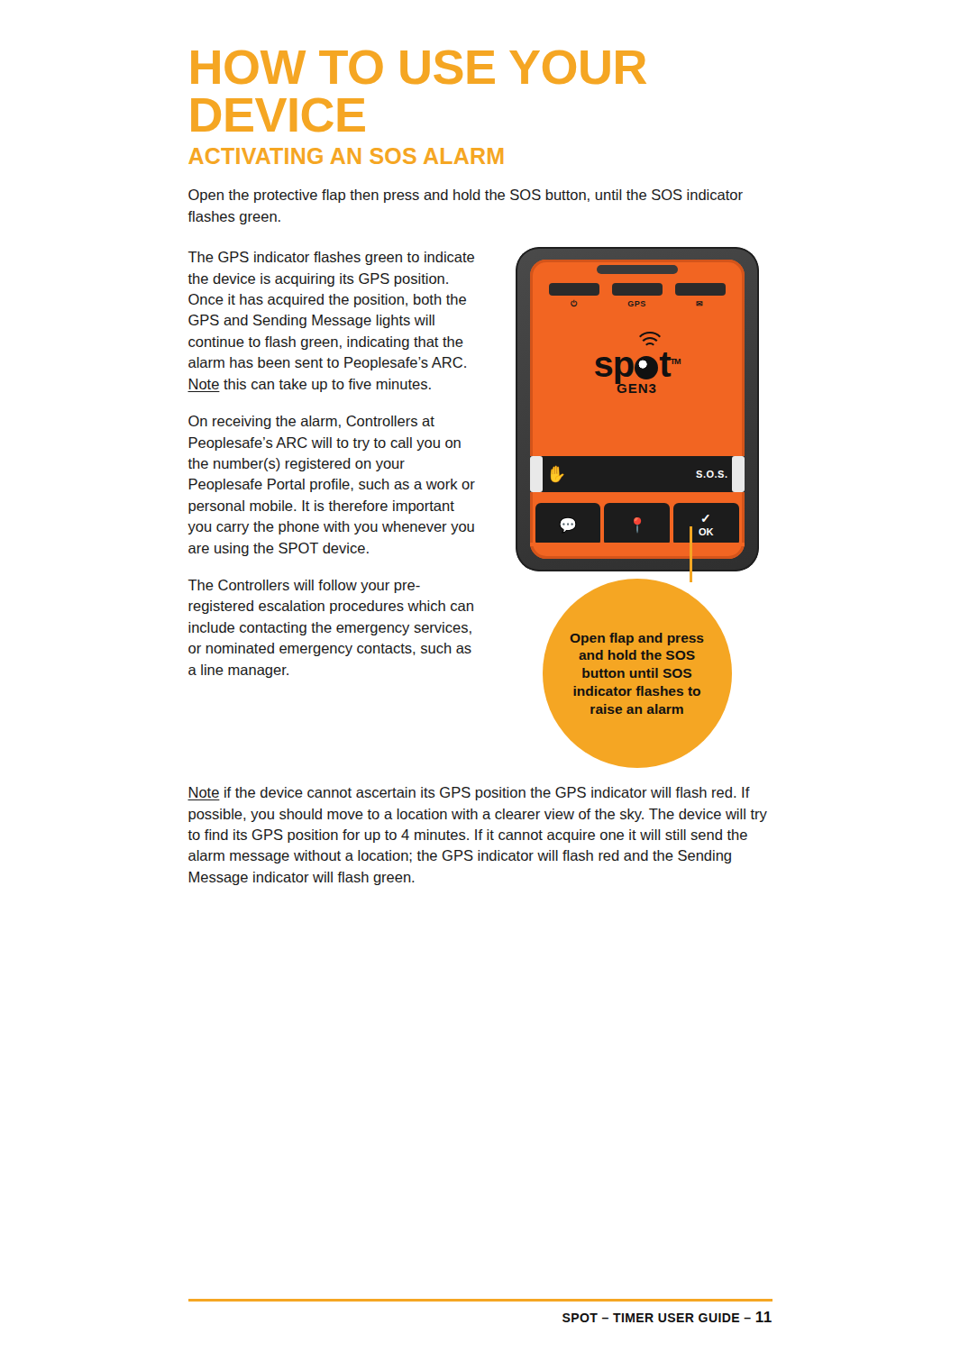How to use your device
Activating an SOS alarm
Open the protective flap then press and hold the SOS button, until the SOS indicator flashes green.
⏻ GPS ✉
sp tTM
GEN3
✋
S.O.S.
💬
📍
✓OK
Open flap and press and hold the SOS button until SOS indicator flashes to raise an alarm
The GPS indicator flashes green to indicate the device is acquiring its GPS position. Once it has acquired the position, both the GPS and Sending Message lights will continue to flash green, indicating that the alarm has been sent to Peoplesafe’s ARC. Note this can take up to five minutes.
On receiving the alarm, Controllers at Peoplesafe’s ARC will to try to call you on the number(s) registered on your Peoplesafe Portal profile, such as a work or personal mobile. It is therefore important you carry the phone with you whenever you are using the SPOT device.
The Controllers will follow your pre-registered escalation procedures which can include contacting the emergency services, or nominated emergency contacts, such as a line manager.
Note if the device cannot ascertain its GPS position the GPS indicator will flash red. If possible, you should move to a location with a clearer view of the sky. The device will try to find its GPS position for up to 4 minutes. If it cannot acquire one it will still send the alarm message without a location; the GPS indicator will flash red and the Sending Message indicator will flash green.
SPOT – TIMER USER GUIDE – 11